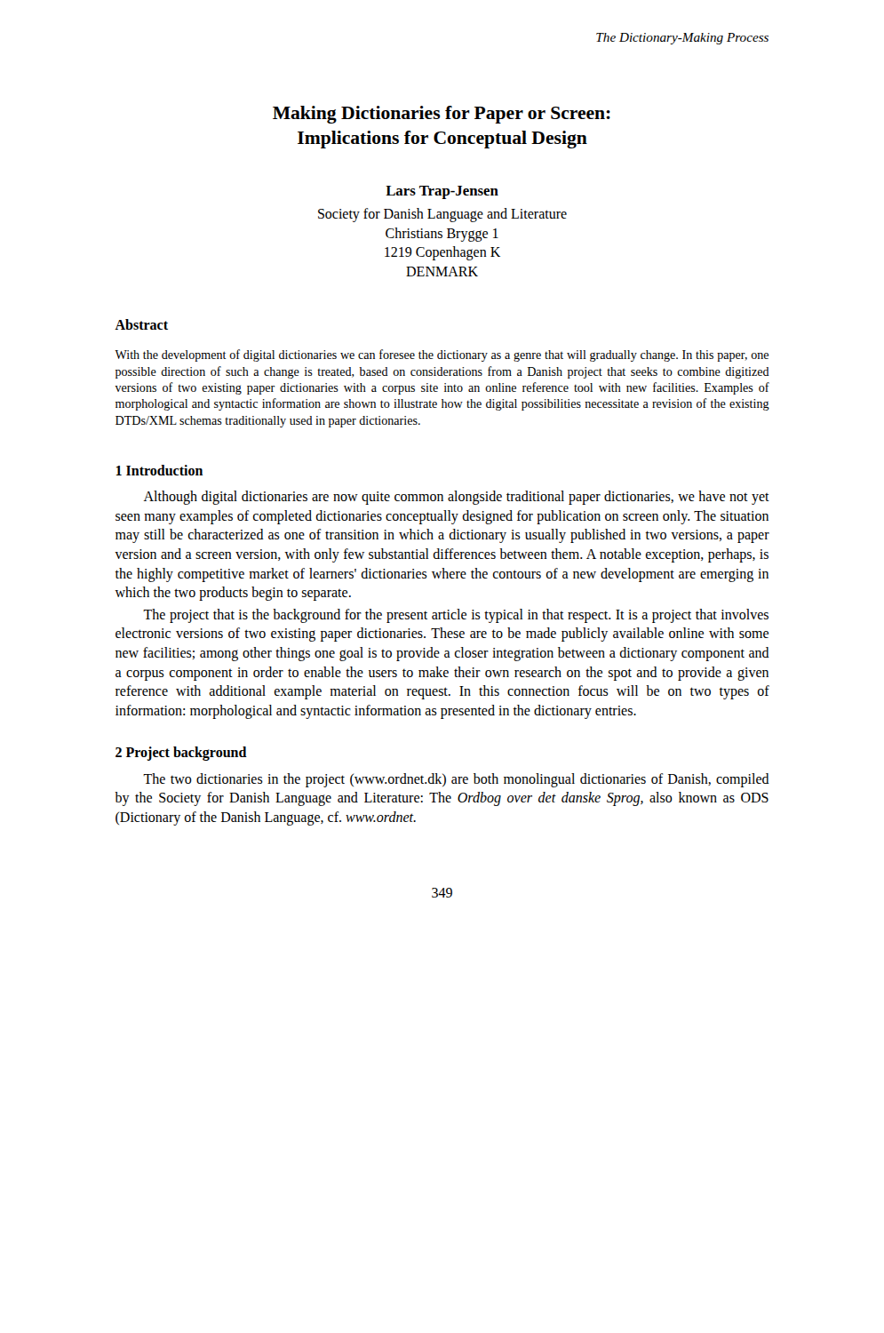The Dictionary-Making Process
Making Dictionaries for Paper or Screen:
Implications for Conceptual Design
Lars Trap-Jensen
Society for Danish Language and Literature
Christians Brygge 1
1219 Copenhagen K
DENMARK
Abstract
With the development of digital dictionaries we can foresee the dictionary as a genre that will gradually change. In this paper, one possible direction of such a change is treated, based on considerations from a Danish project that seeks to combine digitized versions of two existing paper dictionaries with a corpus site into an online reference tool with new facilities. Examples of morphological and syntactic information are shown to illustrate how the digital possibilities necessitate a revision of the existing DTDs/XML schemas traditionally used in paper dictionaries.
1 Introduction
Although digital dictionaries are now quite common alongside traditional paper dictionaries, we have not yet seen many examples of completed dictionaries conceptually designed for publication on screen only. The situation may still be characterized as one of transition in which a dictionary is usually published in two versions, a paper version and a screen version, with only few substantial differences between them. A notable exception, perhaps, is the highly competitive market of learners' dictionaries where the contours of a new development are emerging in which the two products begin to separate.
The project that is the background for the present article is typical in that respect. It is a project that involves electronic versions of two existing paper dictionaries. These are to be made publicly available online with some new facilities; among other things one goal is to provide a closer integration between a dictionary component and a corpus component in order to enable the users to make their own research on the spot and to provide a given reference with additional example material on request. In this connection focus will be on two types of information: morphological and syntactic information as presented in the dictionary entries.
2 Project background
The two dictionaries in the project (www.ordnet.dk) are both monolingual dictionaries of Danish, compiled by the Society for Danish Language and Literature: The Ordbog over det danske Sprog, also known as ODS (Dictionary of the Danish Language, cf. www.ordnet.
349